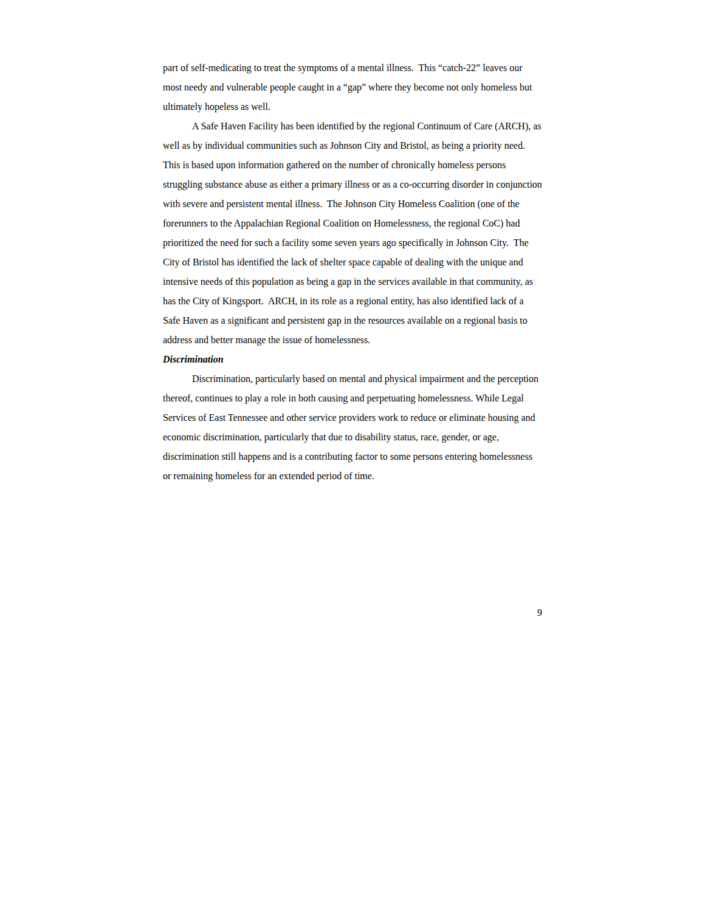part of self-medicating to treat the symptoms of a mental illness. This “catch-22” leaves our most needy and vulnerable people caught in a “gap” where they become not only homeless but ultimately hopeless as well.
A Safe Haven Facility has been identified by the regional Continuum of Care (ARCH), as well as by individual communities such as Johnson City and Bristol, as being a priority need. This is based upon information gathered on the number of chronically homeless persons struggling substance abuse as either a primary illness or as a co-occurring disorder in conjunction with severe and persistent mental illness. The Johnson City Homeless Coalition (one of the forerunners to the Appalachian Regional Coalition on Homelessness, the regional CoC) had prioritized the need for such a facility some seven years ago specifically in Johnson City. The City of Bristol has identified the lack of shelter space capable of dealing with the unique and intensive needs of this population as being a gap in the services available in that community, as has the City of Kingsport. ARCH, in its role as a regional entity, has also identified lack of a Safe Haven as a significant and persistent gap in the resources available on a regional basis to address and better manage the issue of homelessness.
Discrimination
Discrimination, particularly based on mental and physical impairment and the perception thereof, continues to play a role in both causing and perpetuating homelessness. While Legal Services of East Tennessee and other service providers work to reduce or eliminate housing and economic discrimination, particularly that due to disability status, race, gender, or age, discrimination still happens and is a contributing factor to some persons entering homelessness or remaining homeless for an extended period of time.
9